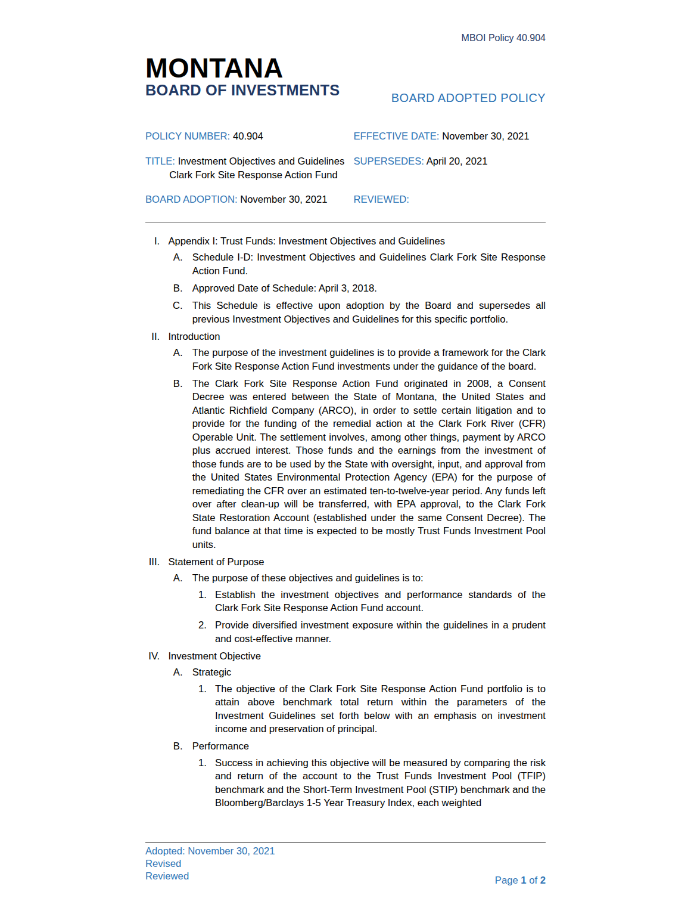MBOI Policy 40.904
MONTANA
BOARD OF INVESTMENTS
BOARD ADOPTED POLICY
| POLICY NUMBER: 40.904 | EFFECTIVE DATE: November 30, 2021 |
| TITLE: Investment Objectives and Guidelines Clark Fork Site Response Action Fund | SUPERSEDES: April 20, 2021 |
| BOARD ADOPTION: November 30, 2021 | REVIEWED: |
Appendix I: Trust Funds: Investment Objectives and Guidelines
Schedule I-D: Investment Objectives and Guidelines Clark Fork Site Response Action Fund.
Approved Date of Schedule: April 3, 2018.
This Schedule is effective upon adoption by the Board and supersedes all previous Investment Objectives and Guidelines for this specific portfolio.
Introduction
The purpose of the investment guidelines is to provide a framework for the Clark Fork Site Response Action Fund investments under the guidance of the board.
The Clark Fork Site Response Action Fund originated in 2008, a Consent Decree was entered between the State of Montana, the United States and Atlantic Richfield Company (ARCO), in order to settle certain litigation and to provide for the funding of the remedial action at the Clark Fork River (CFR) Operable Unit. The settlement involves, among other things, payment by ARCO plus accrued interest. Those funds and the earnings from the investment of those funds are to be used by the State with oversight, input, and approval from the United States Environmental Protection Agency (EPA) for the purpose of remediating the CFR over an estimated ten-to-twelve-year period. Any funds left over after clean-up will be transferred, with EPA approval, to the Clark Fork State Restoration Account (established under the same Consent Decree). The fund balance at that time is expected to be mostly Trust Funds Investment Pool units.
Statement of Purpose
The purpose of these objectives and guidelines is to:
Establish the investment objectives and performance standards of the Clark Fork Site Response Action Fund account.
Provide diversified investment exposure within the guidelines in a prudent and cost-effective manner.
Investment Objective
Strategic
The objective of the Clark Fork Site Response Action Fund portfolio is to attain above benchmark total return within the parameters of the Investment Guidelines set forth below with an emphasis on investment income and preservation of principal.
Performance
Success in achieving this objective will be measured by comparing the risk and return of the account to the Trust Funds Investment Pool (TFIP) benchmark and the Short-Term Investment Pool (STIP) benchmark and the Bloomberg/Barclays 1-5 Year Treasury Index, each weighted
Adopted: November 30, 2021
Revised
Reviewed
Page 1 of 2